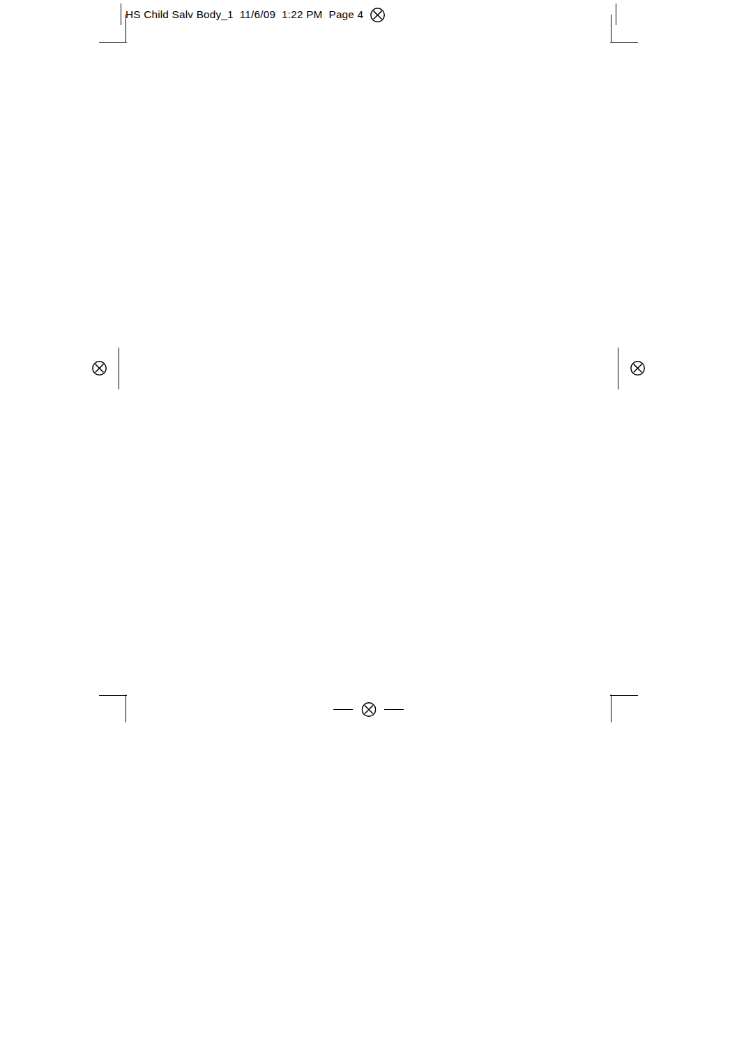HS Child Salv Body_1 11/6/09 1:22 PM Page 4